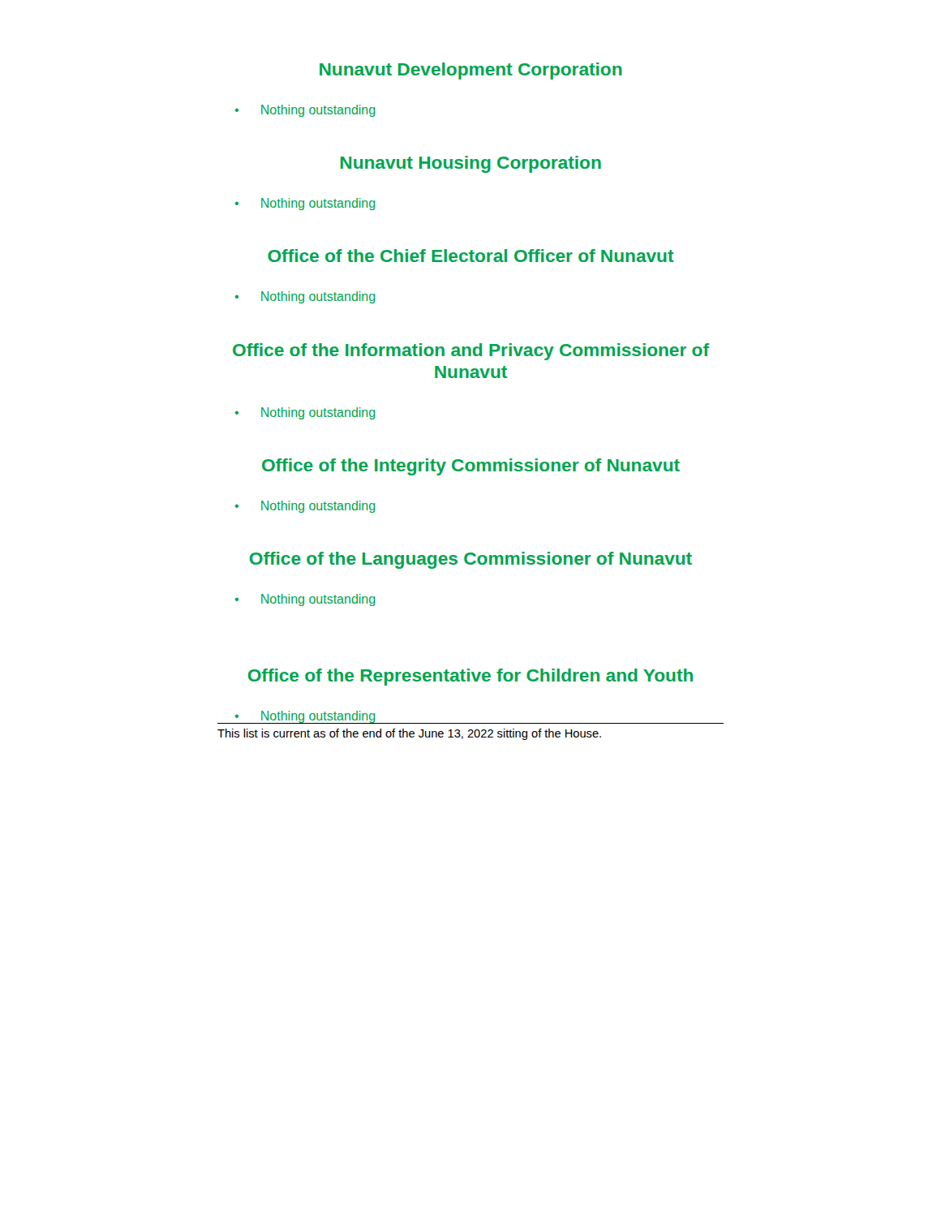Nunavut Development Corporation
Nothing outstanding
Nunavut Housing Corporation
Nothing outstanding
Office of the Chief Electoral Officer of Nunavut
Nothing outstanding
Office of the Information and Privacy Commissioner of Nunavut
Nothing outstanding
Office of the Integrity Commissioner of Nunavut
Nothing outstanding
Office of the Languages Commissioner of Nunavut
Nothing outstanding
Office of the Representative for Children and Youth
Nothing outstanding
This list is current as of the end of the June 13, 2022 sitting of the House.